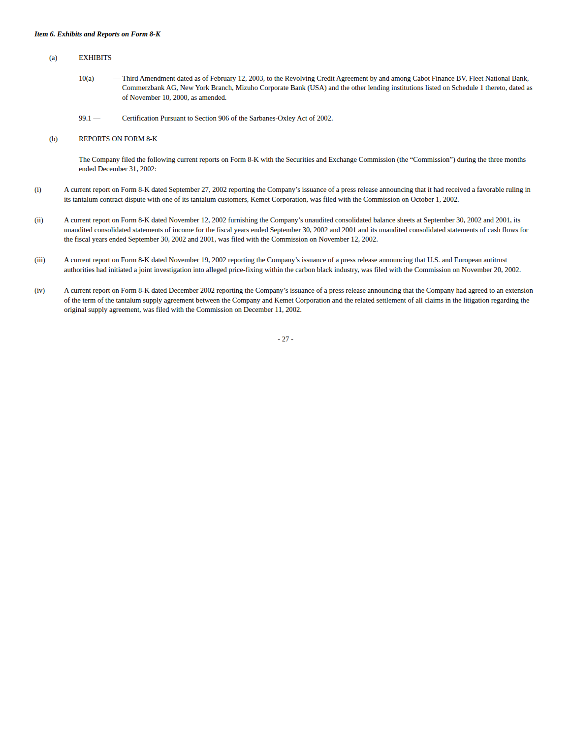Item 6. Exhibits and Reports on Form 8-K
| | (a) | EXHIBITS |
| | 10(a) | — | Third Amendment dated as of February 12, 2003, to the Revolving Credit Agreement by and among Cabot Finance BV, Fleet National Bank, Commerzbank AG, New York Branch, Mizuho Corporate Bank (USA) and the other lending institutions listed on Schedule 1 thereto, dated as of November 10, 2000, as amended. |
| | 99.1 — | | Certification Pursuant to Section 906 of the Sarbanes-Oxley Act of 2002. |
| | (b) | REPORTS ON FORM 8-K |
| | | The Company filed the following current reports on Form 8-K with the Securities and Exchange Commission (the “Commission”) during the three months ended December 31, 2002: |
| (i) | A current report on Form 8-K dated September 27, 2002 reporting the Company’s issuance of a press release announcing that it had received a favorable ruling in its tantalum contract dispute with one of its tantalum customers, Kemet Corporation, was filed with the Commission on October 1, 2002. |
| (ii) | A current report on Form 8-K dated November 12, 2002 furnishing the Company’s unaudited consolidated balance sheets at September 30, 2002 and 2001, its unaudited consolidated statements of income for the fiscal years ended September 30, 2002 and 2001 and its unaudited consolidated statements of cash flows for the fiscal years ended September 30, 2002 and 2001, was filed with the Commission on November 12, 2002. |
| (iii) | A current report on Form 8-K dated November 19, 2002 reporting the Company’s issuance of a press release announcing that U.S. and European antitrust authorities had initiated a joint investigation into alleged price-fixing within the carbon black industry, was filed with the Commission on November 20, 2002. |
| (iv) | A current report on Form 8-K dated December 2002 reporting the Company’s issuance of a press release announcing that the Company had agreed to an extension of the term of the tantalum supply agreement between the Company and Kemet Corporation and the related settlement of all claims in the litigation regarding the original supply agreement, was filed with the Commission on December 11, 2002. |
- 27 -